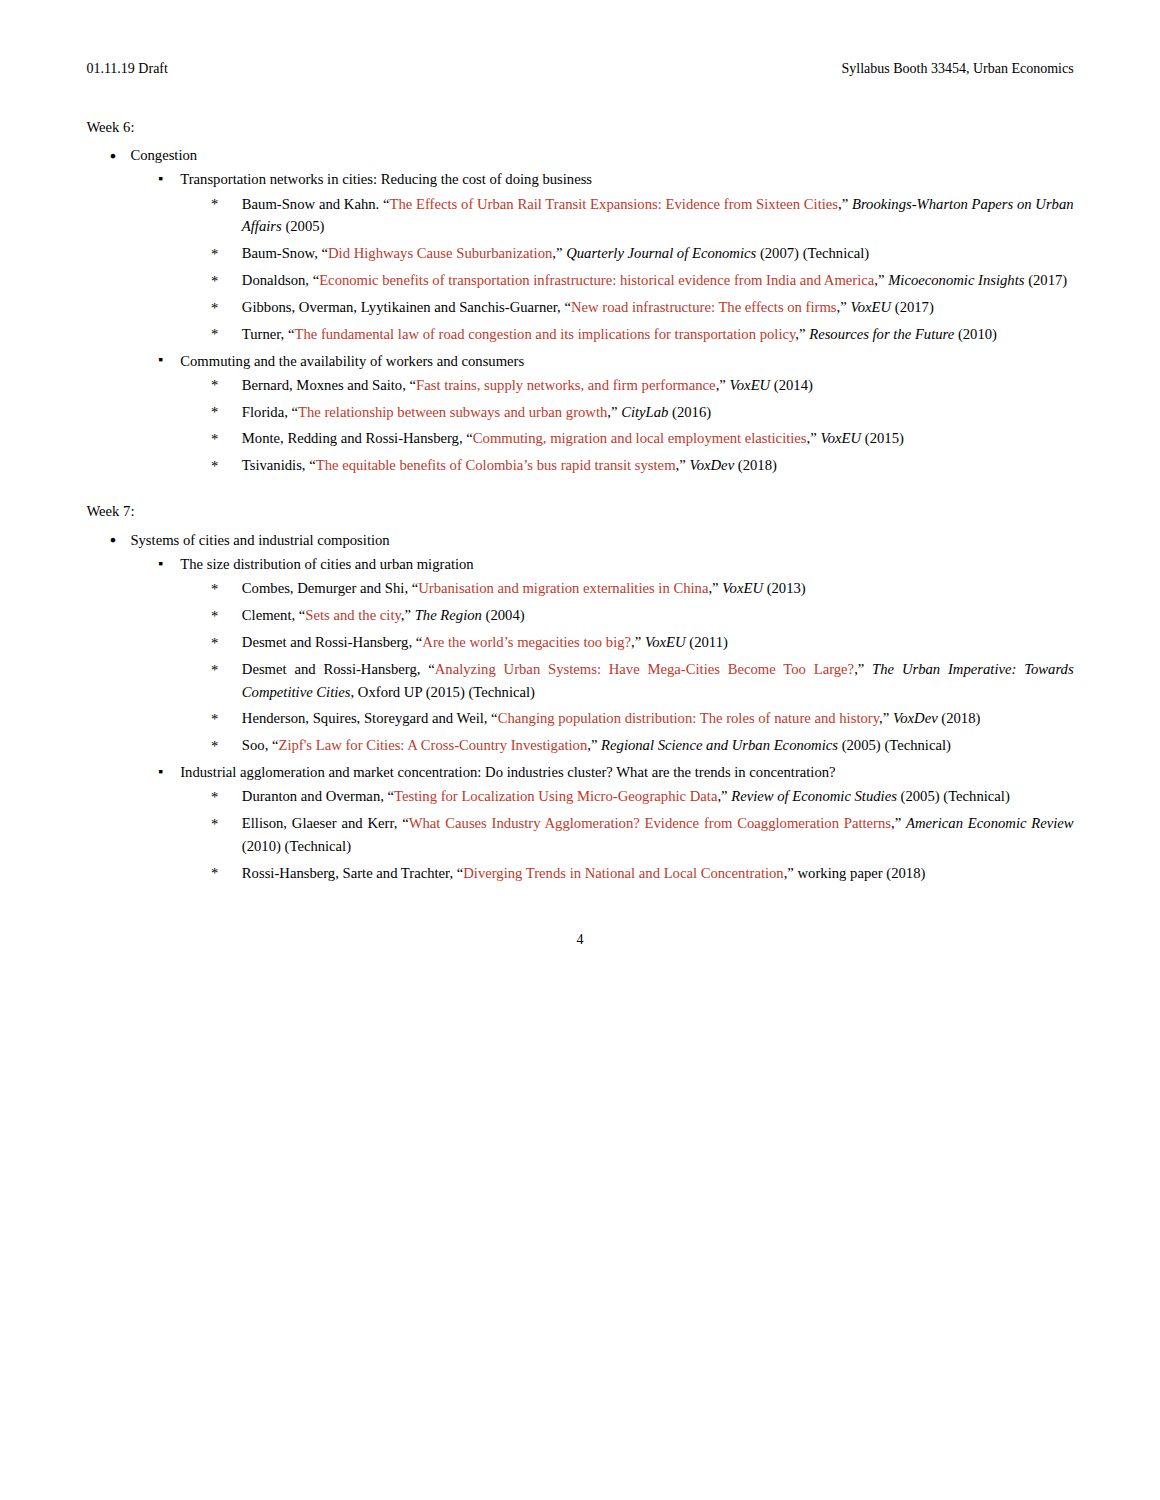01.11.19 Draft
Syllabus Booth 33454, Urban Economics
Week 6:
Congestion
Transportation networks in cities: Reducing the cost of doing business
Baum-Snow and Kahn. “The Effects of Urban Rail Transit Expansions: Evidence from Sixteen Cities,” Brookings-Wharton Papers on Urban Affairs (2005)
Baum-Snow, “Did Highways Cause Suburbanization,” Quarterly Journal of Economics (2007) (Technical)
Donaldson, “Economic benefits of transportation infrastructure: historical evidence from India and America,” Micoeconomic Insights (2017)
Gibbons, Overman, Lyytikainen and Sanchis-Guarner, “New road infrastructure: The effects on firms,” VoxEU (2017)
Turner, “The fundamental law of road congestion and its implications for transportation policy,” Resources for the Future (2010)
Commuting and the availability of workers and consumers
Bernard, Moxnes and Saito, “Fast trains, supply networks, and firm performance,” VoxEU (2014)
Florida, “The relationship between subways and urban growth,” CityLab (2016)
Monte, Redding and Rossi-Hansberg, “Commuting, migration and local employment elasticities,” VoxEU (2015)
Tsivanidis, “The equitable benefits of Colombia’s bus rapid transit system,” VoxDev (2018)
Week 7:
Systems of cities and industrial composition
The size distribution of cities and urban migration
Combes, Demurger and Shi, “Urbanisation and migration externalities in China,” VoxEU (2013)
Clement, “Sets and the city,” The Region (2004)
Desmet and Rossi-Hansberg, “Are the world’s megacities too big?,” VoxEU (2011)
Desmet and Rossi-Hansberg, “Analyzing Urban Systems: Have Mega-Cities Become Too Large?,” The Urban Imperative: Towards Competitive Cities, Oxford UP (2015) (Technical)
Henderson, Squires, Storeygard and Weil, “Changing population distribution: The roles of nature and history,” VoxDev (2018)
Soo, “Zipf's Law for Cities: A Cross-Country Investigation,” Regional Science and Urban Economics (2005) (Technical)
Industrial agglomeration and market concentration: Do industries cluster? What are the trends in concentration?
Duranton and Overman, “Testing for Localization Using Micro-Geographic Data,” Review of Economic Studies (2005) (Technical)
Ellison, Glaeser and Kerr, “What Causes Industry Agglomeration? Evidence from Coagglomeration Patterns,” American Economic Review (2010) (Technical)
Rossi-Hansberg, Sarte and Trachter, “Diverging Trends in National and Local Concentration,” working paper (2018)
4